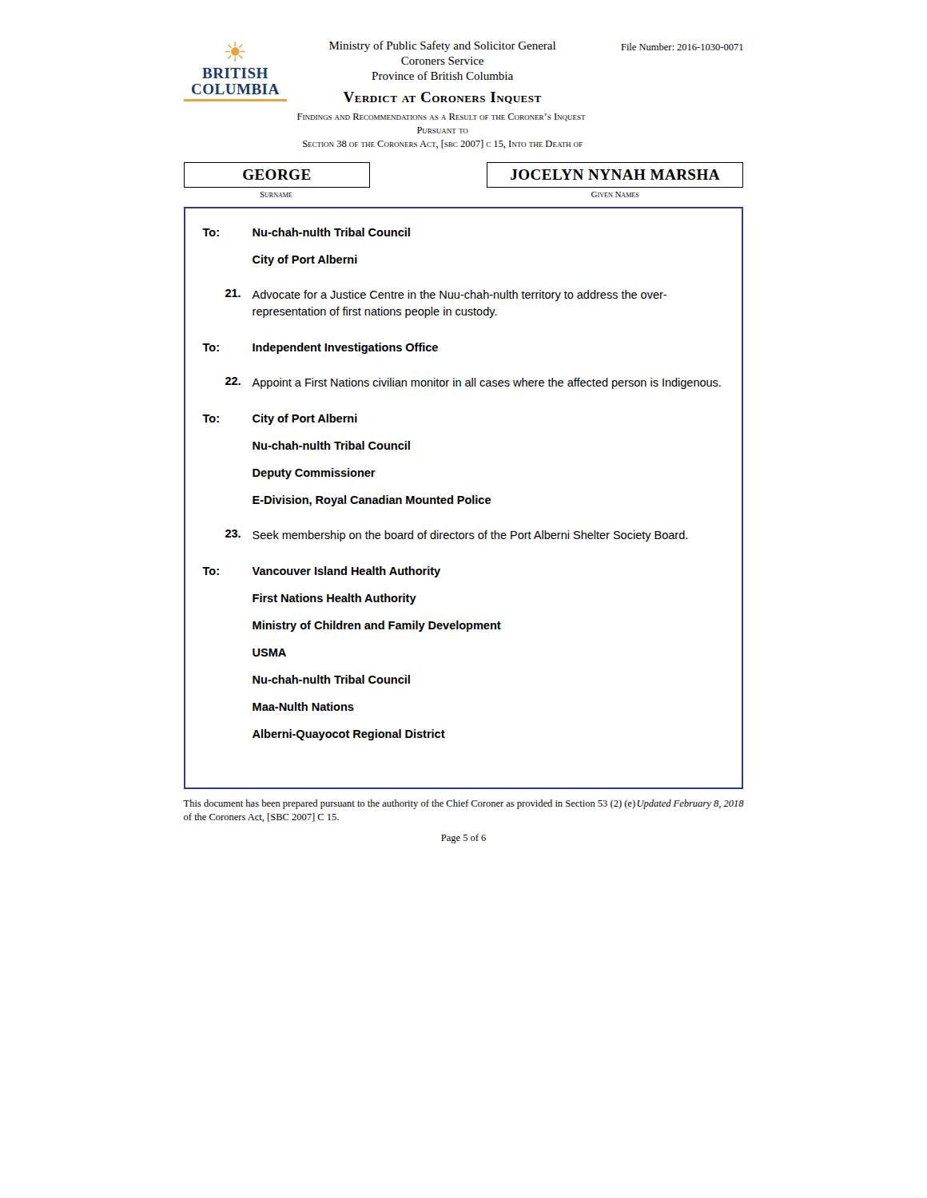☀
BRITISH
COLUMBIA
Ministry of Public Safety and Solicitor General
Coroners Service
Province of British Columbia
Verdict at Coroners Inquest
Findings and Recommendations as a Result of the Coroner’s Inquest Pursuant to
Section 38 of the Coroners Act, [sbc 2007] c 15, Into the Death of
File Number: 2016-1030-0071
GEORGE
Surname
JOCELYN NYNAH MARSHA
Given Names
To:
Nu-chah-nulth Tribal Council
City of Port Alberni
21.
Advocate for a Justice Centre in the Nuu-chah-nulth territory to address the over-representation of first nations people in custody.
To:
Independent Investigations Office
22.
Appoint a First Nations civilian monitor in all cases where the affected person is Indigenous.
To:
City of Port Alberni
Nu-chah-nulth Tribal Council
Deputy Commissioner
E-Division, Royal Canadian Mounted Police
23.
Seek membership on the board of directors of the Port Alberni Shelter Society Board.
To:
Vancouver Island Health Authority
First Nations Health Authority
Ministry of Children and Family Development
USMA
Nu-chah-nulth Tribal Council
Maa-Nulth Nations
Alberni-Quayocot Regional District
Updated February 8, 2018 This document has been prepared pursuant to the authority of the Chief Coroner as provided in Section 53 (2) (e) of the Coroners Act, [SBC 2007] C 15.
Page 5 of 6